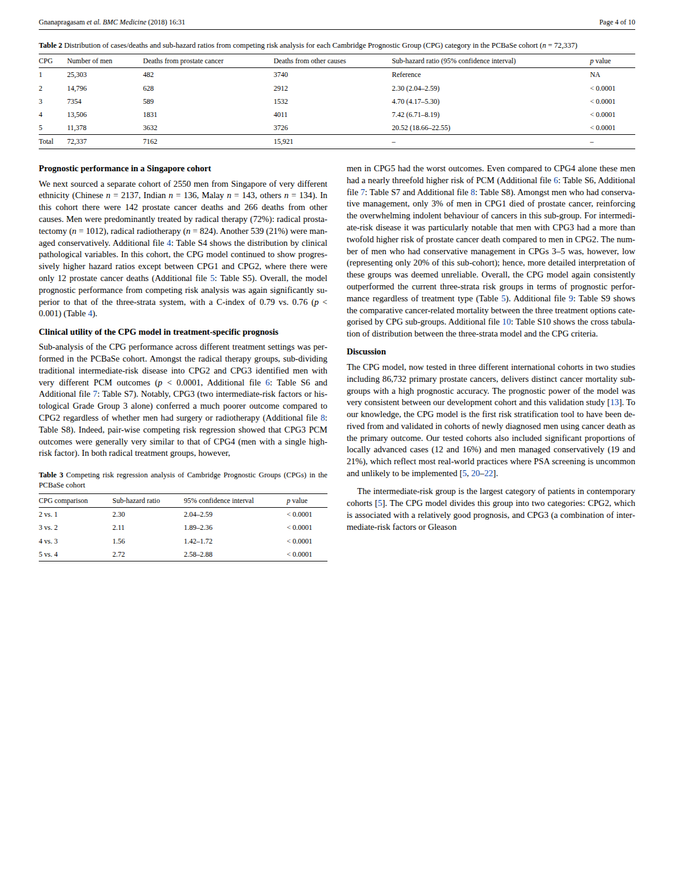Gnanapragasam et al. BMC Medicine (2018) 16:31 Page 4 of 10
Table 2 Distribution of cases/deaths and sub-hazard ratios from competing risk analysis for each Cambridge Prognostic Group (CPG) category in the PCBaSe cohort (n = 72,337)
| CPG | Number of men | Deaths from prostate cancer | Deaths from other causes | Sub-hazard ratio (95% confidence interval) | p value |
| --- | --- | --- | --- | --- | --- |
| 1 | 25,303 | 482 | 3740 | Reference | NA |
| 2 | 14,796 | 628 | 2912 | 2.30 (2.04–2.59) | < 0.0001 |
| 3 | 7354 | 589 | 1532 | 4.70 (4.17–5.30) | < 0.0001 |
| 4 | 13,506 | 1831 | 4011 | 7.42 (6.71–8.19) | < 0.0001 |
| 5 | 11,378 | 3632 | 3726 | 20.52 (18.66–22.55) | < 0.0001 |
| Total | 72,337 | 7162 | 15,921 | – | – |
Prognostic performance in a Singapore cohort
We next sourced a separate cohort of 2550 men from Singapore of very different ethnicity (Chinese n = 2137, Indian n = 136, Malay n = 143, others n = 134). In this cohort there were 142 prostate cancer deaths and 266 deaths from other causes. Men were predominantly treated by radical therapy (72%): radical prostatectomy (n = 1012), radical radiotherapy (n = 824). Another 539 (21%) were managed conservatively. Additional file 4: Table S4 shows the distribution by clinical pathological variables. In this cohort, the CPG model continued to show progressively higher hazard ratios except between CPG1 and CPG2, where there were only 12 prostate cancer deaths (Additional file 5: Table S5). Overall, the model prognostic performance from competing risk analysis was again significantly superior to that of the three-strata system, with a C-index of 0.79 vs. 0.76 (p < 0.001) (Table 4).
Clinical utility of the CPG model in treatment-specific prognosis
Sub-analysis of the CPG performance across different treatment settings was performed in the PCBaSe cohort. Amongst the radical therapy groups, sub-dividing traditional intermediate-risk disease into CPG2 and CPG3 identified men with very different PCM outcomes (p < 0.0001, Additional file 6: Table S6 and Additional file 7: Table S7). Notably, CPG3 (two intermediate-risk factors or histological Grade Group 3 alone) conferred a much poorer outcome compared to CPG2 regardless of whether men had surgery or radiotherapy (Additional file 8: Table S8). Indeed, pair-wise competing risk regression showed that CPG3 PCM outcomes were generally very similar to that of CPG4 (men with a single high-risk factor). In both radical treatment groups, however,
Table 3 Competing risk regression analysis of Cambridge Prognostic Groups (CPGs) in the PCBaSe cohort
| CPG comparison | Sub-hazard ratio | 95% confidence interval | p value |
| --- | --- | --- | --- |
| 2 vs. 1 | 2.30 | 2.04–2.59 | < 0.0001 |
| 3 vs. 2 | 2.11 | 1.89–2.36 | < 0.0001 |
| 4 vs. 3 | 1.56 | 1.42–1.72 | < 0.0001 |
| 5 vs. 4 | 2.72 | 2.58–2.88 | < 0.0001 |
men in CPG5 had the worst outcomes. Even compared to CPG4 alone these men had a nearly threefold higher risk of PCM (Additional file 6: Table S6, Additional file 7: Table S7 and Additional file 8: Table S8). Amongst men who had conservative management, only 3% of men in CPG1 died of prostate cancer, reinforcing the overwhelming indolent behaviour of cancers in this sub-group. For intermediate-risk disease it was particularly notable that men with CPG3 had a more than twofold higher risk of prostate cancer death compared to men in CPG2. The number of men who had conservative management in CPGs 3–5 was, however, low (representing only 20% of this sub-cohort); hence, more detailed interpretation of these groups was deemed unreliable. Overall, the CPG model again consistently outperformed the current three-strata risk groups in terms of prognostic performance regardless of treatment type (Table 5). Additional file 9: Table S9 shows the comparative cancer-related mortality between the three treatment options categorised by CPG sub-groups. Additional file 10: Table S10 shows the cross tabulation of distribution between the three-strata model and the CPG criteria.
Discussion
The CPG model, now tested in three different international cohorts in two studies including 86,732 primary prostate cancers, delivers distinct cancer mortality sub-groups with a high prognostic accuracy. The prognostic power of the model was very consistent between our development cohort and this validation study [13]. To our knowledge, the CPG model is the first risk stratification tool to have been derived from and validated in cohorts of newly diagnosed men using cancer death as the primary outcome. Our tested cohorts also included significant proportions of locally advanced cases (12 and 16%) and men managed conservatively (19 and 21%), which reflect most real-world practices where PSA screening is uncommon and unlikely to be implemented [5, 20–22].
The intermediate-risk group is the largest category of patients in contemporary cohorts [5]. The CPG model divides this group into two categories: CPG2, which is associated with a relatively good prognosis, and CPG3 (a combination of intermediate-risk factors or Gleason